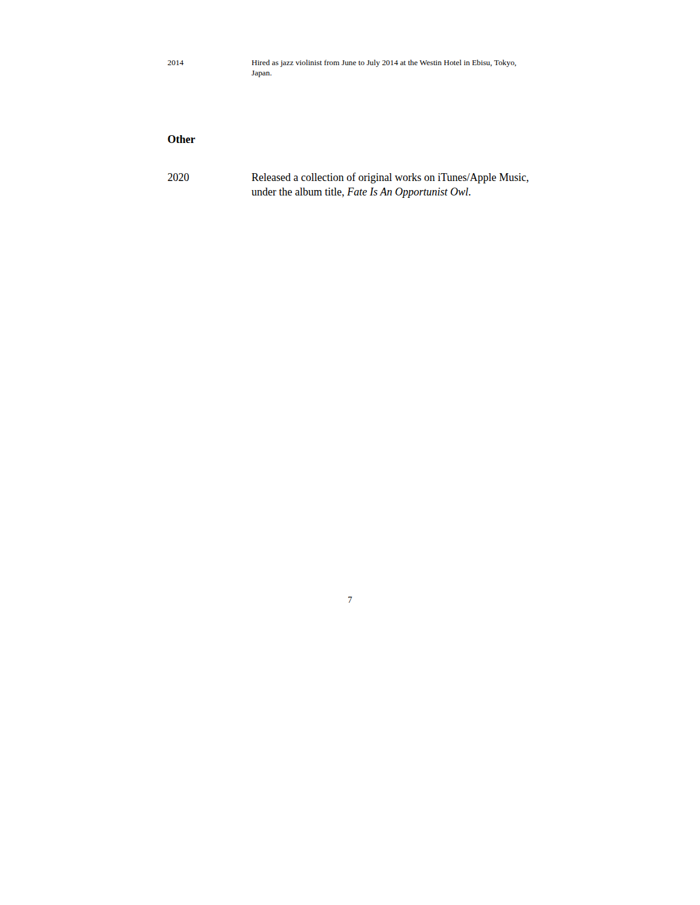2014
Hired as jazz violinist from June to July 2014 at the Westin Hotel in Ebisu, Tokyo, Japan.
Other
2020
Released a collection of original works on iTunes/Apple Music, under the album title, Fate Is An Opportunist Owl.
7